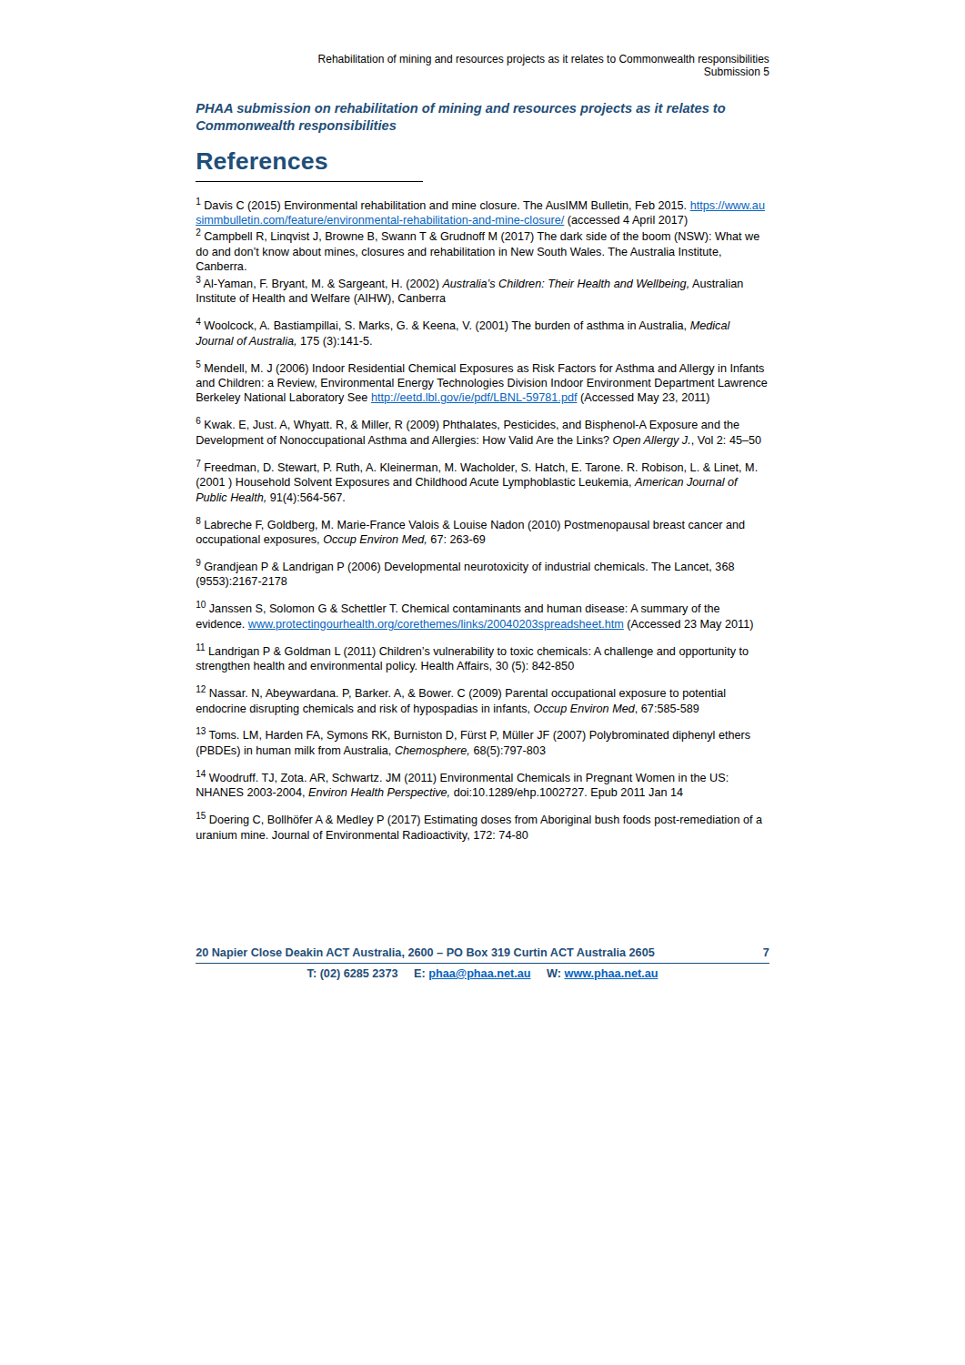Rehabilitation of mining and resources projects as it relates to Commonwealth responsibilities Submission 5
PHAA submission on rehabilitation of mining and resources projects as it relates to Commonwealth responsibilities
References
1 Davis C (2015) Environmental rehabilitation and mine closure. The AusIMM Bulletin, Feb 2015. https://www.ausimmbulletin.com/feature/environmental-rehabilitation-and-mine-closure/ (accessed 4 April 2017)
2 Campbell R, Linqvist J, Browne B, Swann T & Grudnoff M (2017) The dark side of the boom (NSW): What we do and don’t know about mines, closures and rehabilitation in New South Wales. The Australia Institute, Canberra.
3 Al-Yaman, F. Bryant, M. & Sargeant, H. (2002) Australia’s Children: Their Health and Wellbeing, Australian Institute of Health and Welfare (AIHW), Canberra
4 Woolcock, A. Bastiampillai, S. Marks, G. & Keena, V. (2001) The burden of asthma in Australia, Medical Journal of Australia, 175 (3):141-5.
5 Mendell, M. J (2006) Indoor Residential Chemical Exposures as Risk Factors for Asthma and Allergy in Infants and Children: a Review, Environmental Energy Technologies Division Indoor Environment Department Lawrence Berkeley National Laboratory See http://eetd.lbl.gov/ie/pdf/LBNL-59781.pdf (Accessed May 23, 2011)
6 Kwak. E, Just. A, Whyatt. R, & Miller, R (2009) Phthalates, Pesticides, and Bisphenol-A Exposure and the Development of Nonoccupational Asthma and Allergies: How Valid Are the Links? Open Allergy J., Vol 2: 45–50
7 Freedman, D. Stewart, P. Ruth, A. Kleinerman, M. Wacholder, S. Hatch, E. Tarone. R. Robison, L. & Linet, M. (2001 ) Household Solvent Exposures and Childhood Acute Lymphoblastic Leukemia, American Journal of Public Health, 91(4):564-567.
8 Labreche F, Goldberg, M. Marie-France Valois & Louise Nadon (2010) Postmenopausal breast cancer and occupational exposures, Occup Environ Med, 67: 263-69
9 Grandjean P & Landrigan P (2006) Developmental neurotoxicity of industrial chemicals. The Lancet, 368 (9553):2167-2178
10 Janssen S, Solomon G & Schettler T. Chemical contaminants and human disease: A summary of the evidence. www.protectingourhealth.org/corethemes/links/20040203spreadsheet.htm (Accessed 23 May 2011)
11 Landrigan P & Goldman L (2011) Children’s vulnerability to toxic chemicals: A challenge and opportunity to strengthen health and environmental policy. Health Affairs, 30 (5): 842-850
12 Nassar. N, Abeywardana. P, Barker. A, & Bower. C (2009) Parental occupational exposure to potential endocrine disrupting chemicals and risk of hypospadias in infants, Occup Environ Med, 67:585-589
13 Toms. LM, Harden FA, Symons RK, Burniston D, Fürst P, Müller JF (2007) Polybrominated diphenyl ethers (PBDEs) in human milk from Australia, Chemosphere, 68(5):797-803
14 Woodruff. TJ, Zota. AR, Schwartz. JM (2011) Environmental Chemicals in Pregnant Women in the US: NHANES 2003-2004, Environ Health Perspective, doi:10.1289/ehp.1002727. Epub 2011 Jan 14
15 Doering C, Bollhöfer A & Medley P (2017) Estimating doses from Aboriginal bush foods post-remediation of a uranium mine. Journal of Environmental Radioactivity, 172: 74-80
20 Napier Close Deakin ACT Australia, 2600 – PO Box 319 Curtin ACT Australia 2605 7
T: (02) 6285 2373 E: phaa@phaa.net.au W: www.phaa.net.au